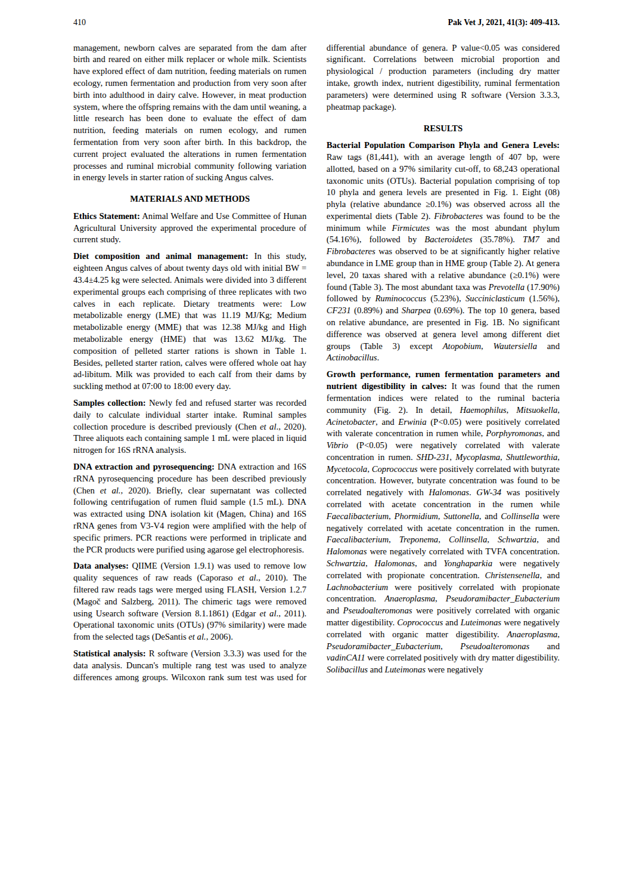410 Pak Vet J, 2021, 41(3): 409-413.
management, newborn calves are separated from the dam after birth and reared on either milk replacer or whole milk. Scientists have explored effect of dam nutrition, feeding materials on rumen ecology, rumen fermentation and production from very soon after birth into adulthood in dairy calve. However, in meat production system, where the offspring remains with the dam until weaning, a little research has been done to evaluate the effect of dam nutrition, feeding materials on rumen ecology, and rumen fermentation from very soon after birth. In this backdrop, the current project evaluated the alterations in rumen fermentation processes and ruminal microbial community following variation in energy levels in starter ration of sucking Angus calves.
MATERIALS AND METHODS
Ethics Statement: Animal Welfare and Use Committee of Hunan Agricultural University approved the experimental procedure of current study.
Diet composition and animal management: In this study, eighteen Angus calves of about twenty days old with initial BW = 43.4±4.25 kg were selected. Animals were divided into 3 different experimental groups each comprising of three replicates with two calves in each replicate. Dietary treatments were: Low metabolizable energy (LME) that was 11.19 MJ/Kg; Medium metabolizable energy (MME) that was 12.38 MJ/kg and High metabolizable energy (HME) that was 13.62 MJ/kg. The composition of pelleted starter rations is shown in Table 1. Besides, pelleted starter ration, calves were offered whole oat hay ad-libitum. Milk was provided to each calf from their dams by suckling method at 07:00 to 18:00 every day.
Samples collection: Newly fed and refused starter was recorded daily to calculate individual starter intake. Ruminal samples collection procedure is described previously (Chen et al., 2020). Three aliquots each containing sample 1 mL were placed in liquid nitrogen for 16S rRNA analysis.
DNA extraction and pyrosequencing: DNA extraction and 16S rRNA pyrosequencing procedure has been described previously (Chen et al., 2020). Briefly, clear supernatant was collected following centrifugation of rumen fluid sample (1.5 mL). DNA was extracted using DNA isolation kit (Magen, China) and 16S rRNA genes from V3-V4 region were amplified with the help of specific primers. PCR reactions were performed in triplicate and the PCR products were purified using agarose gel electrophoresis.
Data analyses: QIIME (Version 1.9.1) was used to remove low quality sequences of raw reads (Caporaso et al., 2010). The filtered raw reads tags were merged using FLASH, Version 1.2.7 (Magoč and Salzberg, 2011). The chimeric tags were removed using Usearch software (Version 8.1.1861) (Edgar et al., 2011). Operational taxonomic units (OTUs) (97% similarity) were made from the selected tags (DeSantis et al., 2006).
Statistical analysis: R software (Version 3.3.3) was used for the data analysis. Duncan's multiple rang test was used to analyze differences among groups. Wilcoxon rank sum test was used for differential abundance of genera. P value<0.05 was considered significant. Correlations between microbial proportion and physiological / production parameters (including dry matter intake, growth index, nutrient digestibility, ruminal fermentation parameters) were determined using R software (Version 3.3.3, pheatmap package).
RESULTS
Bacterial Population Comparison Phyla and Genera Levels: Raw tags (81,441), with an average length of 407 bp, were allotted, based on a 97% similarity cut-off, to 68,243 operational taxonomic units (OTUs). Bacterial population comprising of top 10 phyla and genera levels are presented in Fig. 1. Eight (08) phyla (relative abundance ≥0.1%) was observed across all the experimental diets (Table 2). Fibrobacteres was found to be the minimum while Firmicutes was the most abundant phylum (54.16%), followed by Bacteroidetes (35.78%). TM7 and Fibrobacteres was observed to be at significantly higher relative abundance in LME group than in HME group (Table 2). At genera level, 20 taxas shared with a relative abundance (≥0.1%) were found (Table 3). The most abundant taxa was Prevotella (17.90%) followed by Ruminococcus (5.23%), Succiniclasticum (1.56%), CF231 (0.89%) and Sharpea (0.69%). The top 10 genera, based on relative abundance, are presented in Fig. 1B. No significant difference was observed at genera level among different diet groups (Table 3) except Atopobium, Wautersiella and Actinobacillus.
Growth performance, rumen fermentation parameters and nutrient digestibility in calves: It was found that the rumen fermentation indices were related to the ruminal bacteria community (Fig. 2). In detail, Haemophilus, Mitsuokella, Acinetobacter, and Erwinia (P<0.05) were positively correlated with valerate concentration in rumen while, Porphyromonas, and Vibrio (P<0.05) were negatively correlated with valerate concentration in rumen. SHD-231, Mycoplasma, Shuttleworthia, Mycetocola, Coprococcus were positively correlated with butyrate concentration. However, butyrate concentration was found to be correlated negatively with Halomonas. GW-34 was positively correlated with acetate concentration in the rumen while Faecalibacterium, Phormidium, Suttonella, and Collinsella were negatively correlated with acetate concentration in the rumen. Faecalibacterium, Treponema, Collinsella, Schwartzia, and Halomonas were negatively correlated with TVFA concentration. Schwartzia, Halomonas, and Yonghaparkia were negatively correlated with propionate concentration. Christensenella, and Lachnobacterium were positively correlated with propionate concentration. Anaeroplasma, Pseudoramibacter_Eubacterium and Pseudoalteromonas were positively correlated with organic matter digestibility. Coprococcus and Luteimonas were negatively correlated with organic matter digestibility. Anaeroplasma, Pseudoramibacter_Eubacterium, Pseudoalteromonas and vadinCA11 were correlated positively with dry matter digestibility. Solibacillus and Luteimonas were negatively